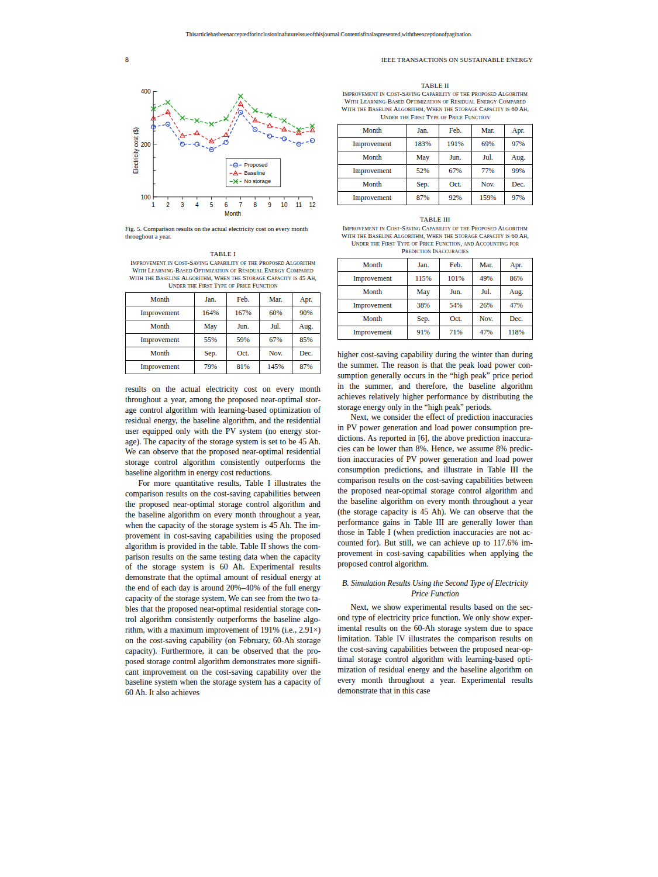Thisarticlehasbeenacceptedforinclusioninafutureissueofthisjournal.Contentisfinalaspresented,withtheexceptionofpagination.
8
IEEE TRANSACTIONS ON SUSTAINABLE ENERGY
400 200 100 1 2 3 4 5 6 7 8 9 10 11 12 Electricity cost ($) Month Proposed Baseline No storage
Fig. 5. Comparison results on the actual electricity cost on every month throughout a year.
TABLE I
Improvement in Cost-Saving Capability of the Proposed Algorithm With Learning-Based Optimization of Residual Energy Compared With the Baseline Algorithm, When the Storage Capacity is 45 Ah, Under the First Type of Price Function
| Month | Jan. | Feb. | Mar. | Apr. |
| Improvement | 164% | 167% | 60% | 90% |
| Month | May | Jun. | Jul. | Aug. |
| Improvement | 55% | 59% | 67% | 85% |
| Month | Sep. | Oct. | Nov. | Dec. |
| Improvement | 79% | 81% | 145% | 87% |
results on the actual electricity cost on every month throughout a year, among the proposed near-optimal storage control algorithm with learning-based optimization of residual energy, the baseline algorithm, and the residential user equipped only with the PV system (no energy storage). The capacity of the storage system is set to be 45 Ah. We can observe that the proposed near-optimal residential storage control algorithm consistently outperforms the baseline algorithm in energy cost reductions.
For more quantitative results, Table I illustrates the comparison results on the cost-saving capabilities between the proposed near-optimal storage control algorithm and the baseline algorithm on every month throughout a year, when the capacity of the storage system is 45 Ah. The improvement in cost-saving capabilities using the proposed algorithm is provided in the table. Table II shows the comparison results on the same testing data when the capacity of the storage system is 60 Ah. Experimental results demonstrate that the optimal amount of residual energy at the end of each day is around 20%–40% of the full energy capacity of the storage system. We can see from the two tables that the proposed near-optimal residential storage control algorithm consistently outperforms the baseline algorithm, with a maximum improvement of 191% (i.e., 2.91×) on the cost-saving capability (on February, 60-Ah storage capacity). Furthermore, it can be observed that the proposed storage control algorithm demonstrates more significant improvement on the cost-saving capability over the baseline system when the storage system has a capacity of 60 Ah. It also achieves
TABLE II
Improvement in Cost-Saving Capability of the Proposed Algorithm With Learning-Based Optimization of Residual Energy Compared With the Baseline Algorithm, When the Storage Capacity is 60 Ah, Under the First Type of Price Function
| Month | Jan. | Feb. | Mar. | Apr. |
| Improvement | 183% | 191% | 69% | 97% |
| Month | May | Jun. | Jul. | Aug. |
| Improvement | 52% | 67% | 77% | 99% |
| Month | Sep. | Oct. | Nov. | Dec. |
| Improvement | 87% | 92% | 159% | 97% |
TABLE III
Improvement in Cost-Saving Capability of the Proposed Algorithm With the Baseline Algorithm, When the Storage Capacity is 60 Ah, Under the First Type of Price Function, and Accounting for Prediction Inaccuracies
| Month | Jan. | Feb. | Mar. | Apr. |
| Improvement | 115% | 101% | 49% | 86% |
| Month | May | Jun. | Jul. | Aug. |
| Improvement | 38% | 54% | 26% | 47% |
| Month | Sep. | Oct. | Nov. | Dec. |
| Improvement | 91% | 71% | 47% | 118% |
higher cost-saving capability during the winter than during the summer. The reason is that the peak load power consumption generally occurs in the “high peak” price period in the summer, and therefore, the baseline algorithm achieves relatively higher performance by distributing the storage energy only in the “high peak” periods.
Next, we consider the effect of prediction inaccuracies in PV power generation and load power consumption predictions. As reported in [6], the above prediction inaccuracies can be lower than 8%. Hence, we assume 8% prediction inaccuracies of PV power generation and load power consumption predictions, and illustrate in Table III the comparison results on the cost-saving capabilities between the proposed near-optimal storage control algorithm and the baseline algorithm on every month throughout a year (the storage capacity is 45 Ah). We can observe that the performance gains in Table III are generally lower than those in Table I (when prediction inaccuracies are not accounted for). But still, we can achieve up to 117.6% improvement in cost-saving capabilities when applying the proposed control algorithm.
B. Simulation Results Using the Second Type of Electricity Price Function
Next, we show experimental results based on the second type of electricity price function. We only show experimental results on the 60-Ah storage system due to space limitation. Table IV illustrates the comparison results on the cost-saving capabilities between the proposed near-optimal storage control algorithm with learning-based optimization of residual energy and the baseline algorithm on every month throughout a year. Experimental results demonstrate that in this case